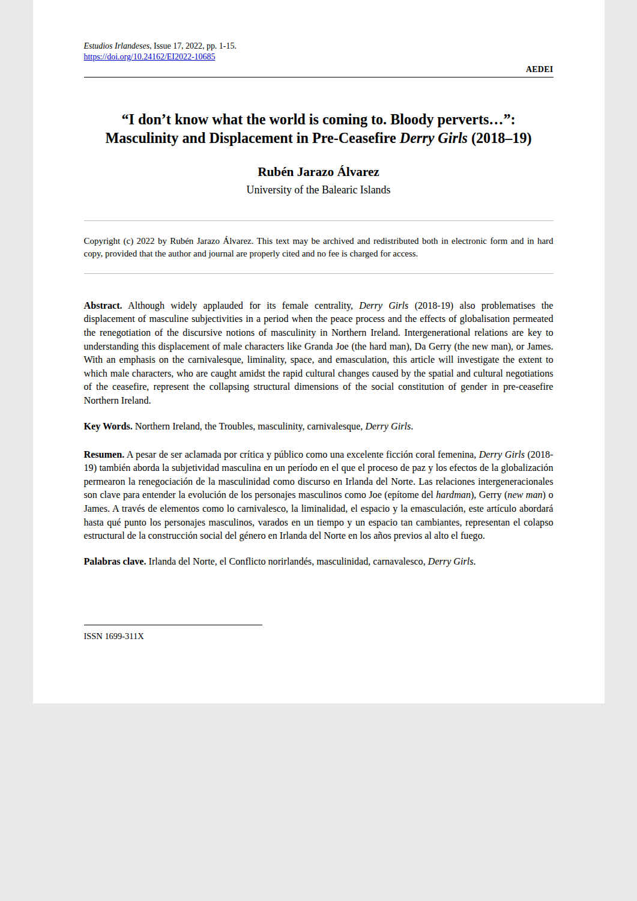Estudios Irlandeses, Issue 17, 2022, pp. 1-15.
https://doi.org/10.24162/EI2022-10685
AEDEI
“I don’t know what the world is coming to. Bloody perverts…”: Masculinity and Displacement in Pre-Ceasefire Derry Girls (2018–19)
Rubén Jarazo Álvarez
University of the Balearic Islands
Copyright (c) 2022 by Rubén Jarazo Álvarez. This text may be archived and redistributed both in electronic form and in hard copy, provided that the author and journal are properly cited and no fee is charged for access.
Abstract. Although widely applauded for its female centrality, Derry Girls (2018-19) also problematises the displacement of masculine subjectivities in a period when the peace process and the effects of globalisation permeated the renegotiation of the discursive notions of masculinity in Northern Ireland. Intergenerational relations are key to understanding this displacement of male characters like Granda Joe (the hard man), Da Gerry (the new man), or James. With an emphasis on the carnivalesque, liminality, space, and emasculation, this article will investigate the extent to which male characters, who are caught amidst the rapid cultural changes caused by the spatial and cultural negotiations of the ceasefire, represent the collapsing structural dimensions of the social constitution of gender in pre-ceasefire Northern Ireland.
Key Words. Northern Ireland, the Troubles, masculinity, carnivalesque, Derry Girls.
Resumen. A pesar de ser aclamada por crítica y público como una excelente ficción coral femenina, Derry Girls (2018-19) también aborda la subjetividad masculina en un período en el que el proceso de paz y los efectos de la globalización permearon la renegociación de la masculinidad como discurso en Irlanda del Norte. Las relaciones intergeneracionales son clave para entender la evolución de los personajes masculinos como Joe (epítome del hardman), Gerry (new man) o James. A través de elementos como lo carnivalesco, la liminalidad, el espacio y la emasculación, este artículo abordará hasta qué punto los personajes masculinos, varados en un tiempo y un espacio tan cambiantes, representan el colapso estructural de la construcción social del género en Irlanda del Norte en los años previos al alto el fuego.
Palabras clave. Irlanda del Norte, el Conflicto norirlandés, masculinidad, carnavalesco, Derry Girls.
ISSN 1699-311X